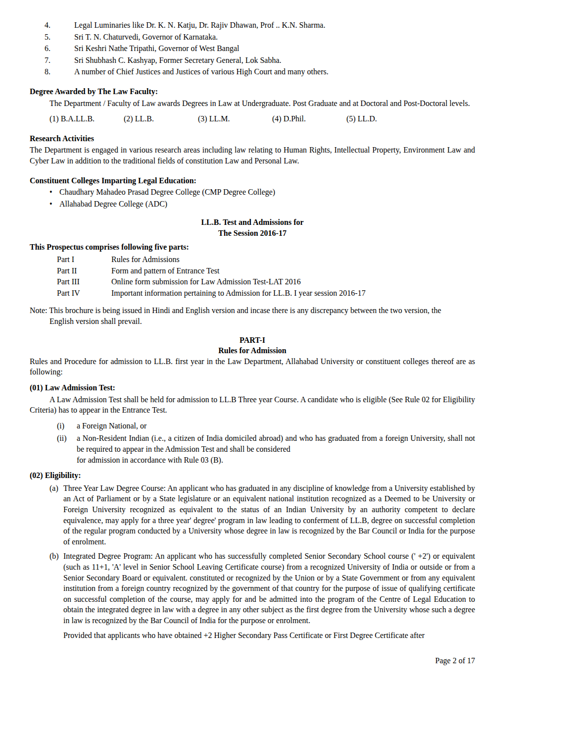4. Legal Luminaries like Dr. K. N. Katju, Dr. Rajiv Dhawan, Prof .. K.N. Sharma.
5. Sri T. N. Chaturvedi, Governor of Karnataka.
6. Sri Keshri Nathe Tripathi, Governor of West Bangal
7. Sri Shubhash C. Kashyap, Former Secretary General, Lok Sabha.
8. A number of Chief Justices and Justices of various High Court and many others.
Degree Awarded by The Law Faculty:
The Department / Faculty of Law awards Degrees in Law at Undergraduate. Post Graduate and at Doctoral and Post-Doctoral levels.
(1) B.A.LL.B. (2) LL.B. (3) LL.M. (4) D.Phil. (5) LL.D.
Research Activities
The Department is engaged in various research areas including law relating to Human Rights, Intellectual Property, Environment Law and Cyber Law in addition to the traditional fields of constitution Law and Personal Law.
Constituent Colleges Imparting Legal Education:
Chaudhary Mahadeo Prasad Degree College (CMP Degree College)
Allahabad Degree College (ADC)
LL.B. Test and Admissions for
The Session 2016-17
This Prospectus comprises following five parts:
Part I Rules for Admissions
Part II Form and pattern of Entrance Test
Part III Online form submission for Law Admission Test-LAT 2016
Part IV Important information pertaining to Admission for LL.B. I year session 2016-17
Note: This brochure is being issued in Hindi and English version and incase there is any discrepancy between the two version, the English version shall prevail.
PART-I
Rules for Admission
Rules and Procedure for admission to LL.B. first year in the Law Department, Allahabad University or constituent colleges thereof are as following:
(01) Law Admission Test:
A Law Admission Test shall be held for admission to LL.B Three year Course. A candidate who is eligible (See Rule 02 for Eligibility Criteria) has to appear in the Entrance Test.
(i) a Foreign National, or
(ii) a Non-Resident Indian (i.e., a citizen of India domiciled abroad) and who has graduated from a foreign University, shall not be required to appear in the Admission Test and shall be consideredfor admission in accordance with Rule 03 (B).
(02) Eligibility:
(a) Three Year Law Degree Course: An applicant who has graduated in any discipline of knowledge from a University established by an Act of Parliament or by a State legislature or an equivalent national institution recognized as a Deemed to be University or Foreign University recognized as equivalent to the status of an Indian University by an authority competent to declare equivalence, may apply for a three year' degree' program in law leading to conferment of LL.B, degree on successful completion of the regular program conducted by a University whose degree in law is recognized by the Bar Council or India for the purpose of enrolment.
(b) Integrated Degree Program: An applicant who has successfully completed Senior Secondary School course (' +2') or equivalent (such as 11+1, 'A' level in Senior School Leaving Certificate course) from a recognized University of India or outside or from a Senior Secondary Board or equivalent. constituted or recognized by the Union or by a State Government or from any equivalent institution from a foreign country recognized by the government of that country for the purpose of issue of qualifying certificate on successful completion of the course, may apply for and be admitted into the program of the Centre of Legal Education to obtain the integrated degree in law with a degree in any other subject as the first degree from the University whose such a degree in law is recognized by the Bar Council of India for the purpose or enrolment.
Provided that applicants who have obtained +2 Higher Secondary Pass Certificate or First Degree Certificate after
Page 2 of 17